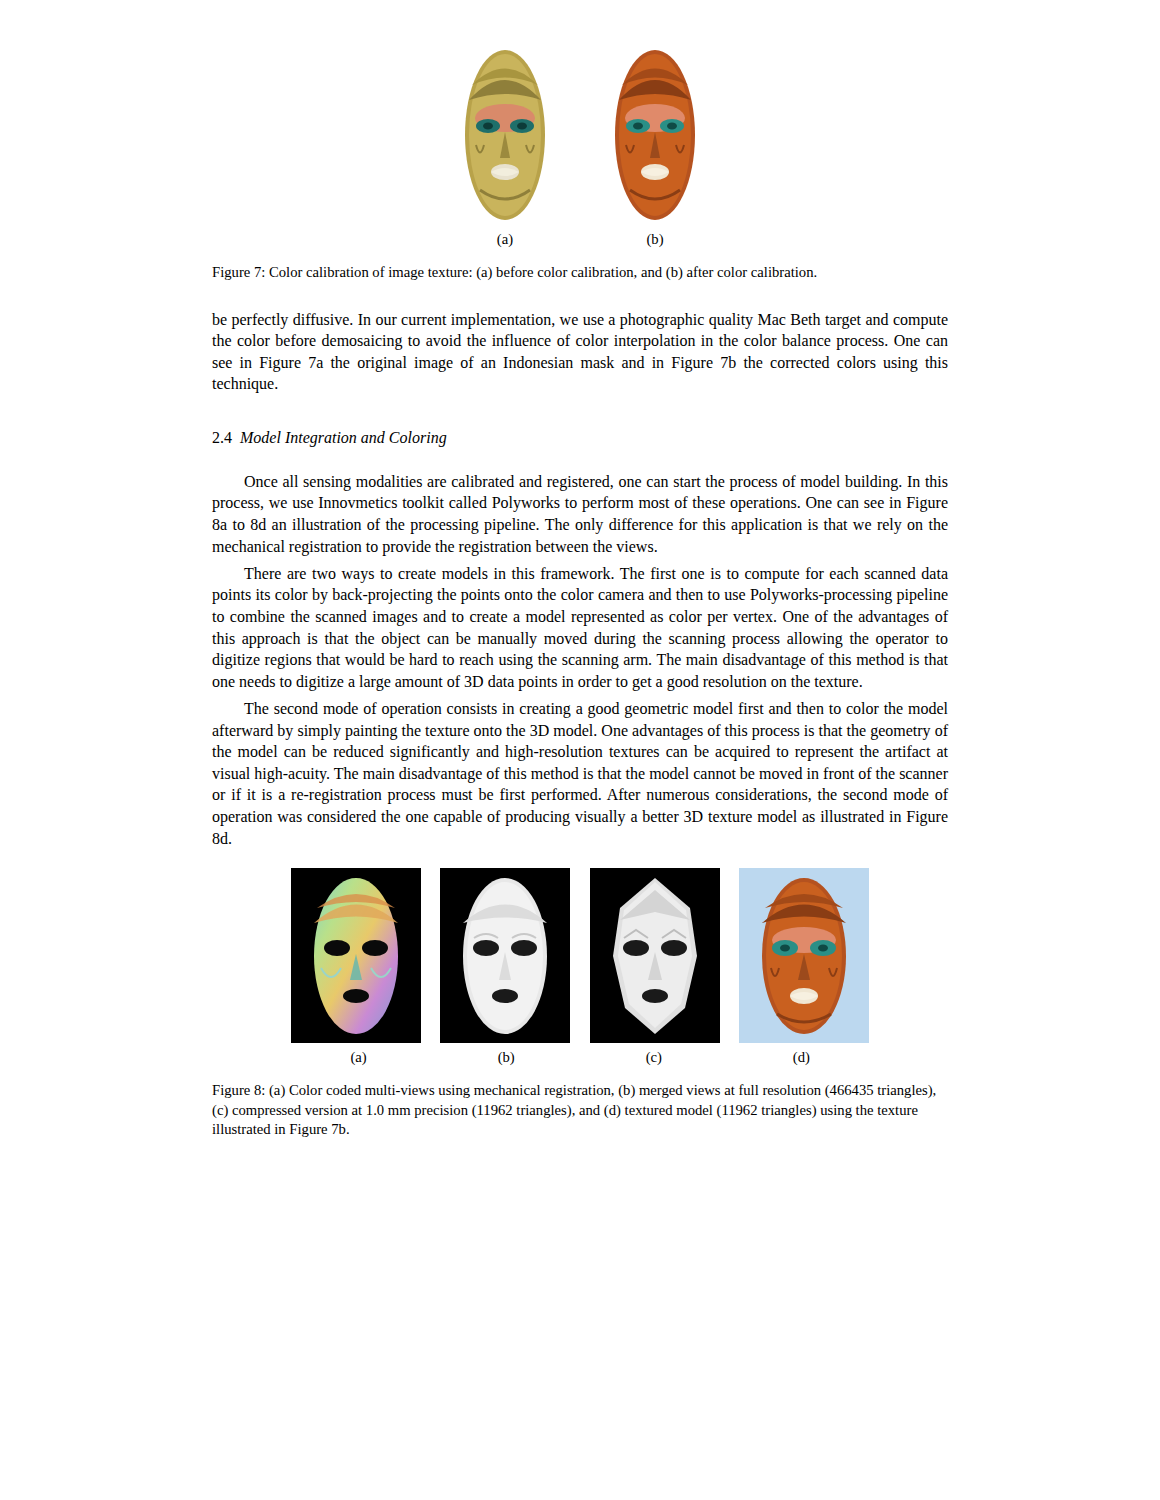(a)
(b)
Figure 7: Color calibration of image texture: (a) before color calibration, and (b) after color calibration.
be perfectly diffusive. In our current implementation, we use a photographic quality Mac Beth target and compute the color before demosaicing to avoid the influence of color interpolation in the color balance process. One can see in Figure 7a the original image of an Indonesian mask and in Figure 7b the corrected colors using this technique.
2.4 Model Integration and Coloring
Once all sensing modalities are calibrated and registered, one can start the process of model building. In this process, we use Innovmetics toolkit called Polyworks to perform most of these operations. One can see in Figure 8a to 8d an illustration of the processing pipeline. The only difference for this application is that we rely on the mechanical registration to provide the registration between the views.
There are two ways to create models in this framework. The first one is to compute for each scanned data points its color by back-projecting the points onto the color camera and then to use Polyworks-processing pipeline to combine the scanned images and to create a model represented as color per vertex. One of the advantages of this approach is that the object can be manually moved during the scanning process allowing the operator to digitize regions that would be hard to reach using the scanning arm. The main disadvantage of this method is that one needs to digitize a large amount of 3D data points in order to get a good resolution on the texture.
The second mode of operation consists in creating a good geometric model first and then to color the model afterward by simply painting the texture onto the 3D model. One advantages of this process is that the geometry of the model can be reduced significantly and high-resolution textures can be acquired to represent the artifact at visual high-acuity. The main disadvantage of this method is that the model cannot be moved in front of the scanner or if it is a re-registration process must be first performed. After numerous considerations, the second mode of operation was considered the one capable of producing visually a better 3D texture model as illustrated in Figure 8d.
(a) (b) (c) (d)
Figure 8: (a) Color coded multi-views using mechanical registration, (b) merged views at full resolution (466435 triangles), (c) compressed version at 1.0 mm precision (11962 triangles), and (d) textured model (11962 triangles) using the texture illustrated in Figure 7b.